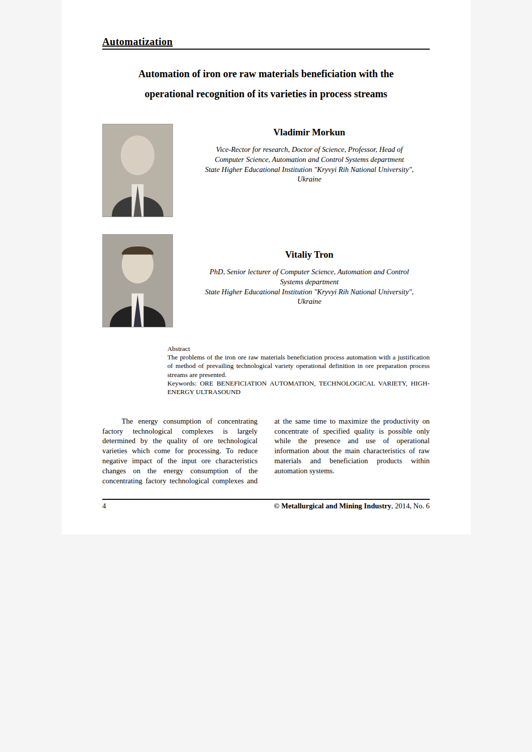Automatization
Automation of iron ore raw materials beneficiation with the operational recognition of its varieties in process streams
Vladimir Morkun
Vice-Rector for research, Doctor of Science, Professor, Head of
Computer Science, Automation and Control Systems department
State Higher Educational Institution "Kryvyi Rih National University",
Ukraine
Vitaliy Tron
PhD, Senior lecturer of Computer Science, Automation and Control
Systems department
State Higher Educational Institution "Kryvyi Rih National University",
Ukraine
Abstract
The problems of the iron ore raw materials beneficiation process automation with a justification of method of prevailing technological variety operational definition in ore preparation process streams are presented.
Keywords: ORE BENEFICIATION AUTOMATION, TECHNOLOGICAL VARIETY, HIGH-ENERGY ULTRASOUND
The energy consumption of concentrating factory technological complexes is largely determined by the quality of ore technological varieties which come for processing. To reduce negative impact of the input ore characteristics changes on the energy consumption of the concentrating factory technological complexes and at the same time to maximize the productivity on concentrate of specified quality is possible only while the presence and use of operational information about the main characteristics of raw materials and beneficiation products within automation systems.
4
© Metallurgical and Mining Industry, 2014, No. 6